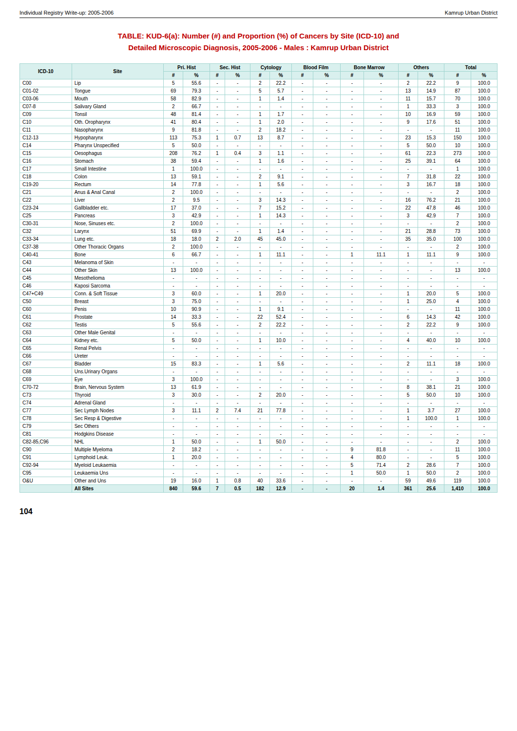Individual Registry Write-up: 2005-2006 Kamrup Urban District
TABLE: KUD-6(a): Number (#) and Proportion (%) of Cancers by Site (ICD-10) and
Detailed Microscopic Diagnosis, 2005-2006 - Males : Kamrup Urban District
| ICD-10 | Site | Pri. Hist | Sec. Hist | Cytology | Blood Film | Bone Marrow | Others | Total |
| --- | --- | --- | --- | --- | --- | --- | --- | --- |
| # | % | # | % | # | % | # | % | # | % | # | % | # | % |
| C00 | Lip | 5 | 55.6 | - | - | 2 | 22.2 | - | - | - | - | 2 | 22.2 | 9 | 100.0 |
| C01-02 | Tongue | 69 | 79.3 | - | - | 5 | 5.7 | - | - | - | - | 13 | 14.9 | 87 | 100.0 |
| C03-06 | Mouth | 58 | 82.9 | - | - | 1 | 1.4 | - | - | - | - | 11 | 15.7 | 70 | 100.0 |
| C07-8 | Salivary Gland | 2 | 66.7 | - | - | - | - | - | - | - | - | 1 | 33.3 | 3 | 100.0 |
| C09 | Tonsil | 48 | 81.4 | - | - | 1 | 1.7 | - | - | - | - | 10 | 16.9 | 59 | 100.0 |
| C10 | Oth. Oropharynx | 41 | 80.4 | - | - | 1 | 2.0 | - | - | - | - | 9 | 17.6 | 51 | 100.0 |
| C11 | Nasopharynx | 9 | 81.8 | - | - | 2 | 18.2 | - | - | - | - | - | - | 11 | 100.0 |
| C12-13 | Hypopharynx | 113 | 75.3 | 1 | 0.7 | 13 | 8.7 | - | - | - | - | 23 | 15.3 | 150 | 100.0 |
| C14 | Pharynx Unspecified | 5 | 50.0 | - | - | - | - | - | - | - | - | 5 | 50.0 | 10 | 100.0 |
| C15 | Oesophagus | 208 | 76.2 | 1 | 0.4 | 3 | 1.1 | - | - | - | - | 61 | 22.3 | 273 | 100.0 |
| C16 | Stomach | 38 | 59.4 | - | - | 1 | 1.6 | - | - | - | - | 25 | 39.1 | 64 | 100.0 |
| C17 | Small Intestine | 1 | 100.0 | - | - | - | - | - | - | - | - | - | - | 1 | 100.0 |
| C18 | Colon | 13 | 59.1 | - | - | 2 | 9.1 | - | - | - | - | 7 | 31.8 | 22 | 100.0 |
| C19-20 | Rectum | 14 | 77.8 | - | - | 1 | 5.6 | - | - | - | - | 3 | 16.7 | 18 | 100.0 |
| C21 | Anus & Anal Canal | 2 | 100.0 | - | - | - | - | - | - | - | - | - | - | 2 | 100.0 |
| C22 | Liver | 2 | 9.5 | - | - | 3 | 14.3 | - | - | - | - | 16 | 76.2 | 21 | 100.0 |
| C23-24 | Gallbladder etc. | 17 | 37.0 | - | - | 7 | 15.2 | - | - | - | - | 22 | 47.8 | 46 | 100.0 |
| C25 | Pancreas | 3 | 42.9 | - | - | 1 | 14.3 | - | - | - | - | 3 | 42.9 | 7 | 100.0 |
| C30-31 | Nose, Sinuses etc. | 2 | 100.0 | - | - | - | - | - | - | - | - | - | - | 2 | 100.0 |
| C32 | Larynx | 51 | 69.9 | - | - | 1 | 1.4 | - | - | - | - | 21 | 28.8 | 73 | 100.0 |
| C33-34 | Lung etc. | 18 | 18.0 | 2 | 2.0 | 45 | 45.0 | - | - | - | - | 35 | 35.0 | 100 | 100.0 |
| C37-38 | Other Thoracic Organs | 2 | 100.0 | - | - | - | - | - | - | - | - | - | - | 2 | 100.0 |
| C40-41 | Bone | 6 | 66.7 | - | - | 1 | 11.1 | - | - | 1 | 11.1 | 1 | 11.1 | 9 | 100.0 |
| C43 | Melanoma of Skin | - | - | - | - | - | - | - | - | - | - | - | - | - | - |
| C44 | Other Skin | 13 | 100.0 | - | - | - | - | - | - | - | - | - | - | 13 | 100.0 |
| C45 | Mesothelioma | - | - | - | - | - | - | - | - | - | - | - | - | - | - |
| C46 | Kaposi Sarcoma | - | - | - | - | - | - | - | - | - | - | - | - | - | - |
| C47+C49 | Conn. & Soft Tissue | 3 | 60.0 | - | - | 1 | 20.0 | - | - | - | - | 1 | 20.0 | 5 | 100.0 |
| C50 | Breast | 3 | 75.0 | - | - | - | - | - | - | - | - | 1 | 25.0 | 4 | 100.0 |
| C60 | Penis | 10 | 90.9 | - | - | 1 | 9.1 | - | - | - | - | - | - | 11 | 100.0 |
| C61 | Prostate | 14 | 33.3 | - | - | 22 | 52.4 | - | - | - | - | 6 | 14.3 | 42 | 100.0 |
| C62 | Testis | 5 | 55.6 | - | - | 2 | 22.2 | - | - | - | - | 2 | 22.2 | 9 | 100.0 |
| C63 | Other Male Genital | - | - | - | - | - | - | - | - | - | - | - | - | - | - |
| C64 | Kidney etc. | 5 | 50.0 | - | - | 1 | 10.0 | - | - | - | - | 4 | 40.0 | 10 | 100.0 |
| C65 | Renal Pelvis | - | - | - | - | - | - | - | - | - | - | - | - | - | - |
| C66 | Ureter | - | - | - | - | - | - | - | - | - | - | - | - | - | - |
| C67 | Bladder | 15 | 83.3 | - | - | 1 | 5.6 | - | - | - | - | 2 | 11.1 | 18 | 100.0 |
| C68 | Uns.Urinary Organs | - | - | - | - | - | - | - | - | - | - | - | - | - | - |
| C69 | Eye | 3 | 100.0 | - | - | - | - | - | - | - | - | - | - | 3 | 100.0 |
| C70-72 | Brain, Nervous System | 13 | 61.9 | - | - | - | - | - | - | - | - | 8 | 38.1 | 21 | 100.0 |
| C73 | Thyroid | 3 | 30.0 | - | - | 2 | 20.0 | - | - | - | - | 5 | 50.0 | 10 | 100.0 |
| C74 | Adrenal Gland | - | - | - | - | - | - | - | - | - | - | - | - | - | - |
| C77 | Sec Lymph Nodes | 3 | 11.1 | 2 | 7.4 | 21 | 77.8 | - | - | - | - | 1 | 3.7 | 27 | 100.0 |
| C78 | Sec Resp & Digestive | - | - | - | - | - | - | - | - | - | - | 1 | 100.0 | 1 | 100.0 |
| C79 | Sec Others | - | - | - | - | - | - | - | - | - | - | - | - | - | - |
| C81 | Hodgkins Disease | - | - | - | - | - | - | - | - | - | - | - | - | - | - |
| C82-85,C96 | NHL | 1 | 50.0 | - | - | 1 | 50.0 | - | - | - | - | - | - | 2 | 100.0 |
| C90 | Multiple Myeloma | 2 | 18.2 | - | - | - | - | - | - | 9 | 81.8 | - | - | 11 | 100.0 |
| C91 | Lymphoid Leuk. | 1 | 20.0 | - | - | - | - | - | - | 4 | 80.0 | - | - | 5 | 100.0 |
| C92-94 | Myeloid Leukaemia | - | - | - | - | - | - | - | - | 5 | 71.4 | 2 | 28.6 | 7 | 100.0 |
| C95 | Leukaemia Uns | - | - | - | - | - | - | - | - | 1 | 50.0 | 1 | 50.0 | 2 | 100.0 |
| O&U | Other and Uns | 19 | 16.0 | 1 | 0.8 | 40 | 33.6 | - | - | - | - | 59 | 49.6 | 119 | 100.0 |
| | All Sites | 840 | 59.6 | 7 | 0.5 | 182 | 12.9 | - | - | 20 | 1.4 | 361 | 25.6 | 1,410 | 100.0 |
104